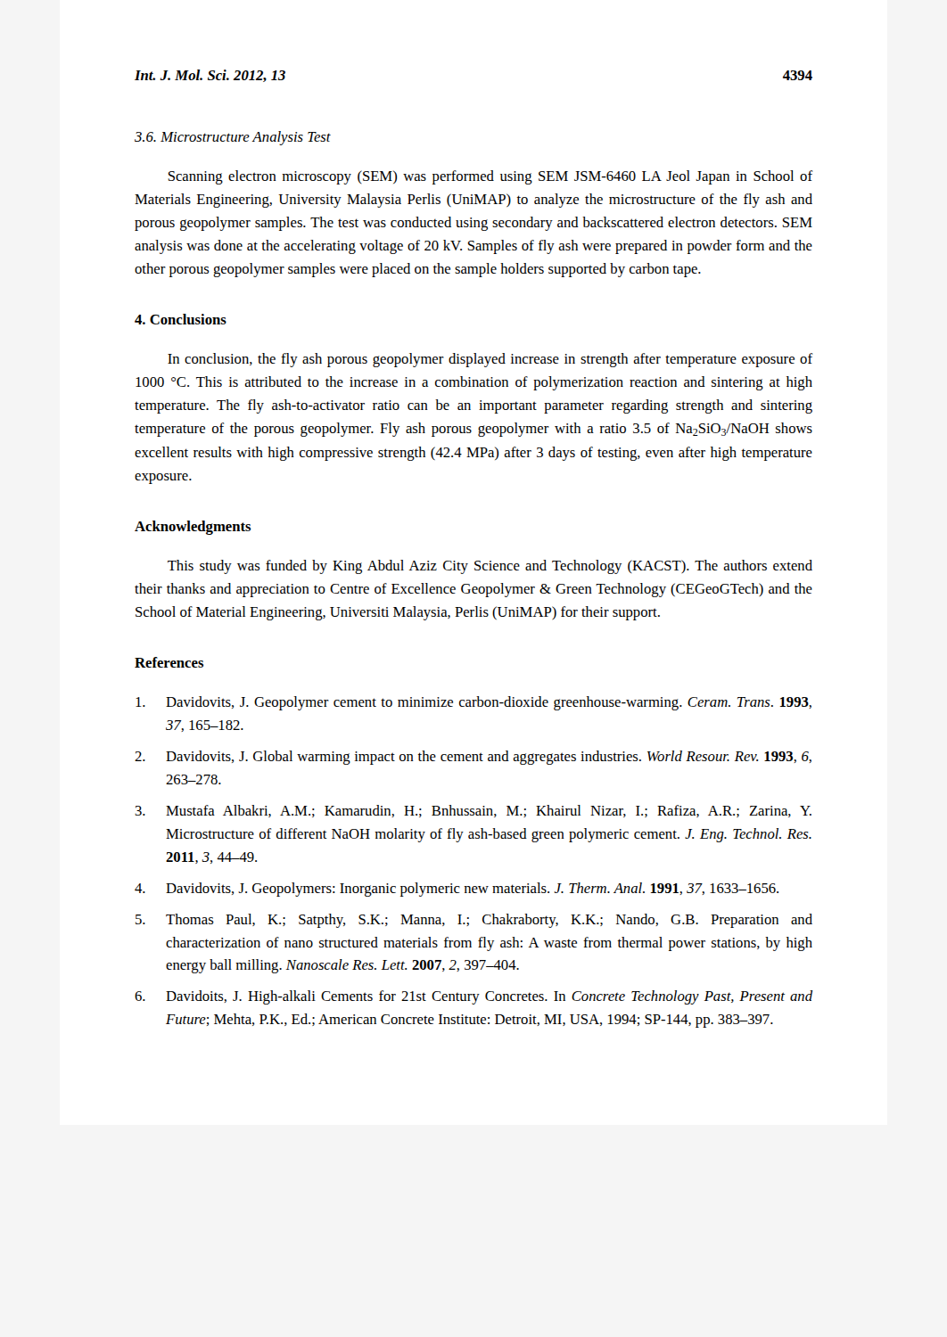Int. J. Mol. Sci. 2012, 13 4394
3.6. Microstructure Analysis Test
Scanning electron microscopy (SEM) was performed using SEM JSM-6460 LA Jeol Japan in School of Materials Engineering, University Malaysia Perlis (UniMAP) to analyze the microstructure of the fly ash and porous geopolymer samples. The test was conducted using secondary and backscattered electron detectors. SEM analysis was done at the accelerating voltage of 20 kV. Samples of fly ash were prepared in powder form and the other porous geopolymer samples were placed on the sample holders supported by carbon tape.
4. Conclusions
In conclusion, the fly ash porous geopolymer displayed increase in strength after temperature exposure of 1000 °C. This is attributed to the increase in a combination of polymerization reaction and sintering at high temperature. The fly ash-to-activator ratio can be an important parameter regarding strength and sintering temperature of the porous geopolymer. Fly ash porous geopolymer with a ratio 3.5 of Na2SiO3/NaOH shows excellent results with high compressive strength (42.4 MPa) after 3 days of testing, even after high temperature exposure.
Acknowledgments
This study was funded by King Abdul Aziz City Science and Technology (KACST). The authors extend their thanks and appreciation to Centre of Excellence Geopolymer & Green Technology (CEGeoGTech) and the School of Material Engineering, Universiti Malaysia, Perlis (UniMAP) for their support.
References
Davidovits, J. Geopolymer cement to minimize carbon-dioxide greenhouse-warming. Ceram. Trans. 1993, 37, 165–182.
Davidovits, J. Global warming impact on the cement and aggregates industries. World Resour. Rev. 1993, 6, 263–278.
Mustafa Albakri, A.M.; Kamarudin, H.; Bnhussain, M.; Khairul Nizar, I.; Rafiza, A.R.; Zarina, Y. Microstructure of different NaOH molarity of fly ash-based green polymeric cement. J. Eng. Technol. Res. 2011, 3, 44–49.
Davidovits, J. Geopolymers: Inorganic polymeric new materials. J. Therm. Anal. 1991, 37, 1633–1656.
Thomas Paul, K.; Satpthy, S.K.; Manna, I.; Chakraborty, K.K.; Nando, G.B. Preparation and characterization of nano structured materials from fly ash: A waste from thermal power stations, by high energy ball milling. Nanoscale Res. Lett. 2007, 2, 397–404.
Davidoits, J. High-alkali Cements for 21st Century Concretes. In Concrete Technology Past, Present and Future; Mehta, P.K., Ed.; American Concrete Institute: Detroit, MI, USA, 1994; SP-144, pp. 383–397.